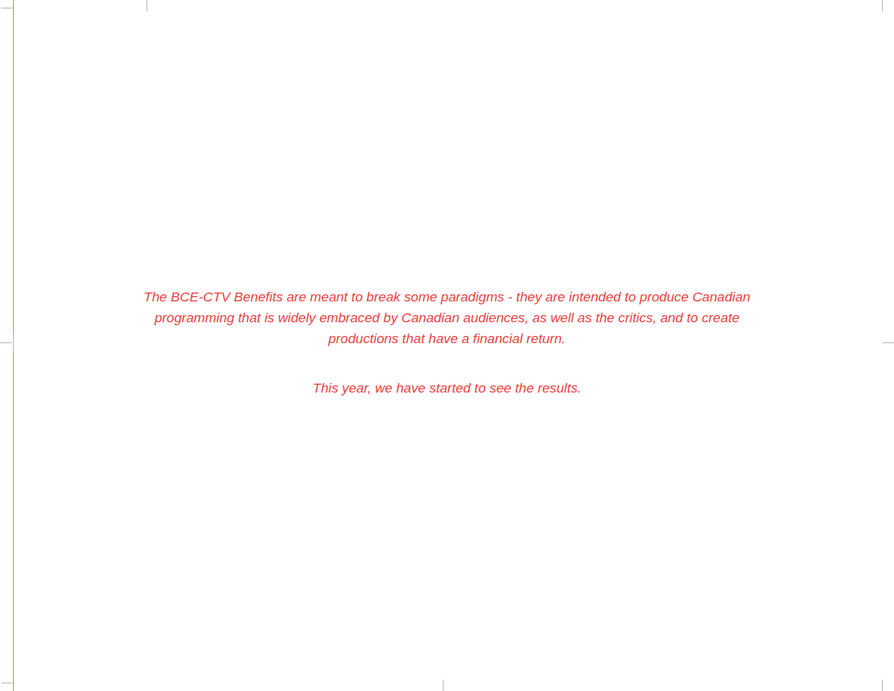The BCE-CTV Benefits are meant to break some paradigms - they are intended to produce Canadian programming that is widely embraced by Canadian audiences, as well as the critics, and to create productions that have a financial return.
This year, we have started to see the results.